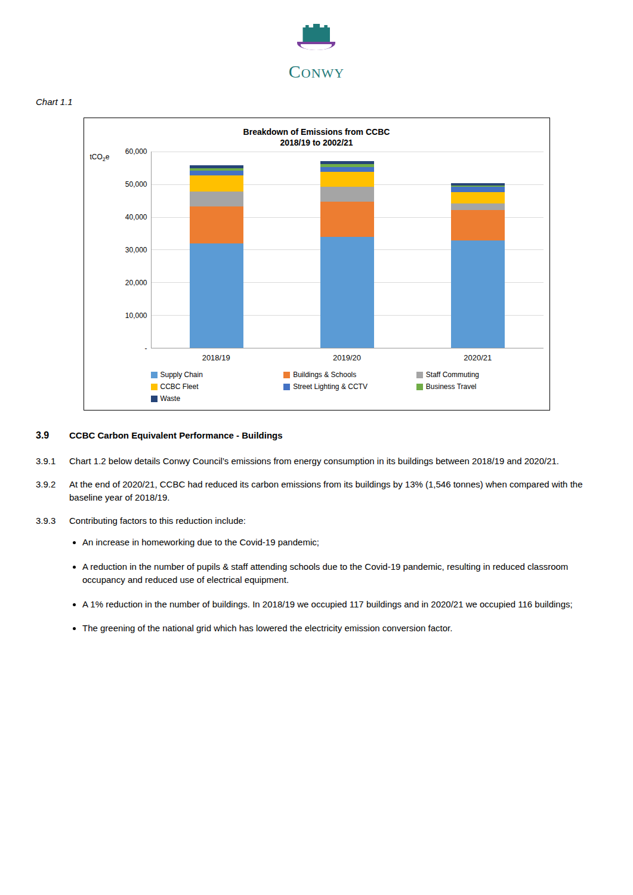CONWY
Chart 1.1
Breakdown of Emissions from CCBC
2018/19 to 2002/21
tCO2e
60,000 50,000 40,000 30,000 20,000 10,000 -
2018/19 2019/20 2020/21
Supply Chain
Buildings & Schools
Staff Commuting
CCBC Fleet
Street Lighting & CCTV
Business Travel
Waste
3.9
CCBC Carbon Equivalent Performance - Buildings
3.9.1 Chart 1.2 below details Conwy Council’s emissions from energy consumption in its buildings between 2018/19 and 2020/21.
3.9.2 At the end of 2020/21, CCBC had reduced its carbon emissions from its buildings by 13% (1,546 tonnes) when compared with the baseline year of 2018/19.
3.9.3 Contributing factors to this reduction include:
An increase in homeworking due to the Covid-19 pandemic;
A reduction in the number of pupils & staff attending schools due to the Covid-19 pandemic, resulting in reduced classroom occupancy and reduced use of electrical equipment.
A 1% reduction in the number of buildings. In 2018/19 we occupied 117 buildings and in 2020/21 we occupied 116 buildings;
The greening of the national grid which has lowered the electricity emission conversion factor.